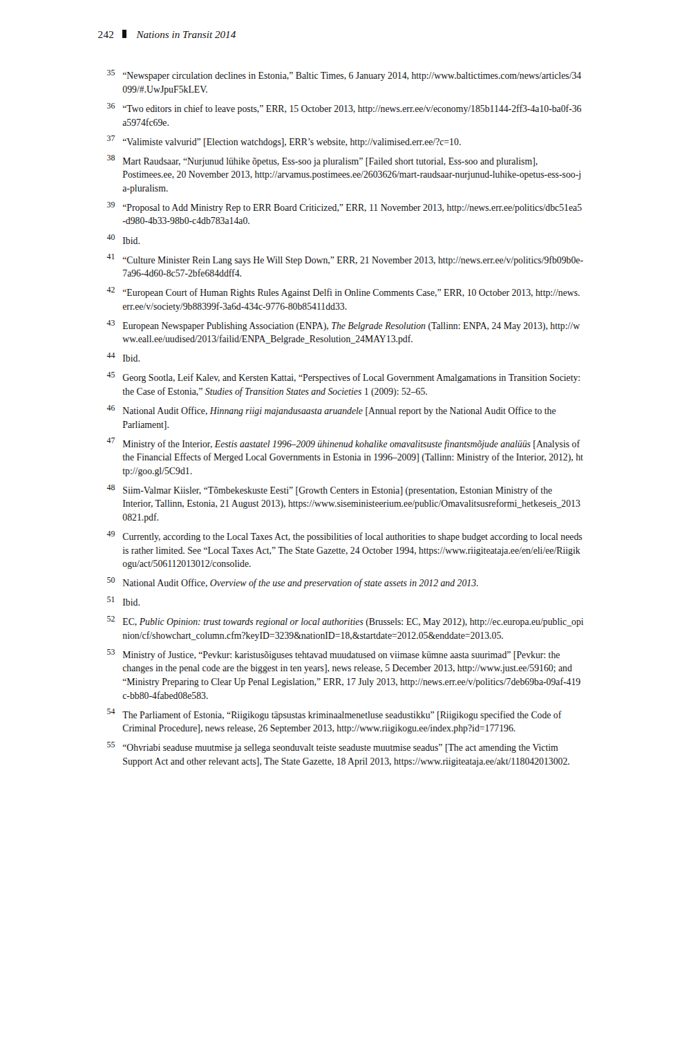242 Nations in Transit 2014
“Newspaper circulation declines in Estonia,” Baltic Times, 6 January 2014, http://www.baltictimes.com/news/articles/34099/#.UwJpuF5kLEV.
“Two editors in chief to leave posts,” ERR, 15 October 2013, http://news.err.ee/v/economy/185b1144-2ff3-4a10-ba0f-36a5974fc69e.
“Valimiste valvurid” [Election watchdogs], ERR’s website, http://valimised.err.ee/?c=10.
Mart Raudsaar, “Nurjunud lühike õpetus, Ess-soo ja pluralism” [Failed short tutorial, Ess-soo and pluralism], Postimees.ee, 20 November 2013, http://arvamus.postimees.ee/2603626/mart-raudsaar-nurjunud-luhike-opetus-ess-soo-ja-pluralism.
“Proposal to Add Ministry Rep to ERR Board Criticized,” ERR, 11 November 2013, http://news.err.ee/politics/dbc51ea5-d980-4b33-98b0-c4db783a14a0.
Ibid.
“Culture Minister Rein Lang says He Will Step Down,” ERR, 21 November 2013, http://news.err.ee/v/politics/9fb09b0e-7a96-4d60-8c57-2bfe684ddff4.
“European Court of Human Rights Rules Against Delfi in Online Comments Case,” ERR, 10 October 2013, http://news.err.ee/v/society/9b88399f-3a6d-434c-9776-80b85411dd33.
European Newspaper Publishing Association (ENPA), The Belgrade Resolution (Tallinn: ENPA, 24 May 2013), http://www.eall.ee/uudised/2013/failid/ENPA_Belgrade_Resolution_24MAY13.pdf.
Ibid.
Georg Sootla, Leif Kalev, and Kersten Kattai, “Perspectives of Local Government Amalgamations in Transition Society: the Case of Estonia,” Studies of Transition States and Societies 1 (2009): 52–65.
National Audit Office, Hinnang riigi majandusaasta aruandele [Annual report by the National Audit Office to the Parliament].
Ministry of the Interior, Eestis aastatel 1996–2009 ühinenud kohalike omavalitsuste finantsmõjude analüüs [Analysis of the Financial Effects of Merged Local Governments in Estonia in 1996–2009] (Tallinn: Ministry of the Interior, 2012), http://goo.gl/5C9d1.
Siim-Valmar Kiisler, “Tõmbekeskuste Eesti” [Growth Centers in Estonia] (presentation, Estonian Ministry of the Interior, Tallinn, Estonia, 21 August 2013), https://www.siseministeerium.ee/public/Omavalitsusreformi_hetkeseis_20130821.pdf.
Currently, according to the Local Taxes Act, the possibilities of local authorities to shape budget according to local needs is rather limited. See “Local Taxes Act,” The State Gazette, 24 October 1994, https://www.riigiteataja.ee/en/eli/ee/Riigikogu/act/506112013012/consolide.
National Audit Office, Overview of the use and preservation of state assets in 2012 and 2013.
Ibid.
EC, Public Opinion: trust towards regional or local authorities (Brussels: EC, May 2012), http://ec.europa.eu/public_opinion/cf/showchart_column.cfm?keyID=3239&nationID=18,&startdate=2012.05&enddate=2013.05.
Ministry of Justice, “Pevkur: karistusõiguses tehtavad muudatused on viimase kümne aasta suurimad” [Pevkur: the changes in the penal code are the biggest in ten years], news release, 5 December 2013, http://www.just.ee/59160; and “Ministry Preparing to Clear Up Penal Legislation,” ERR, 17 July 2013, http://news.err.ee/v/politics/7deb69ba-09af-419c-bb80-4fabed08e583.
The Parliament of Estonia, “Riigikogu täpsustas kriminaalmenetluse seadustikku” [Riigikogu specified the Code of Criminal Procedure], news release, 26 September 2013, http://www.riigikogu.ee/index.php?id=177196.
“Ohvriabi seaduse muutmise ja sellega seonduvalt teiste seaduste muutmise seadus” [The act amending the Victim Support Act and other relevant acts], The State Gazette, 18 April 2013, https://www.riigiteataja.ee/akt/118042013002.